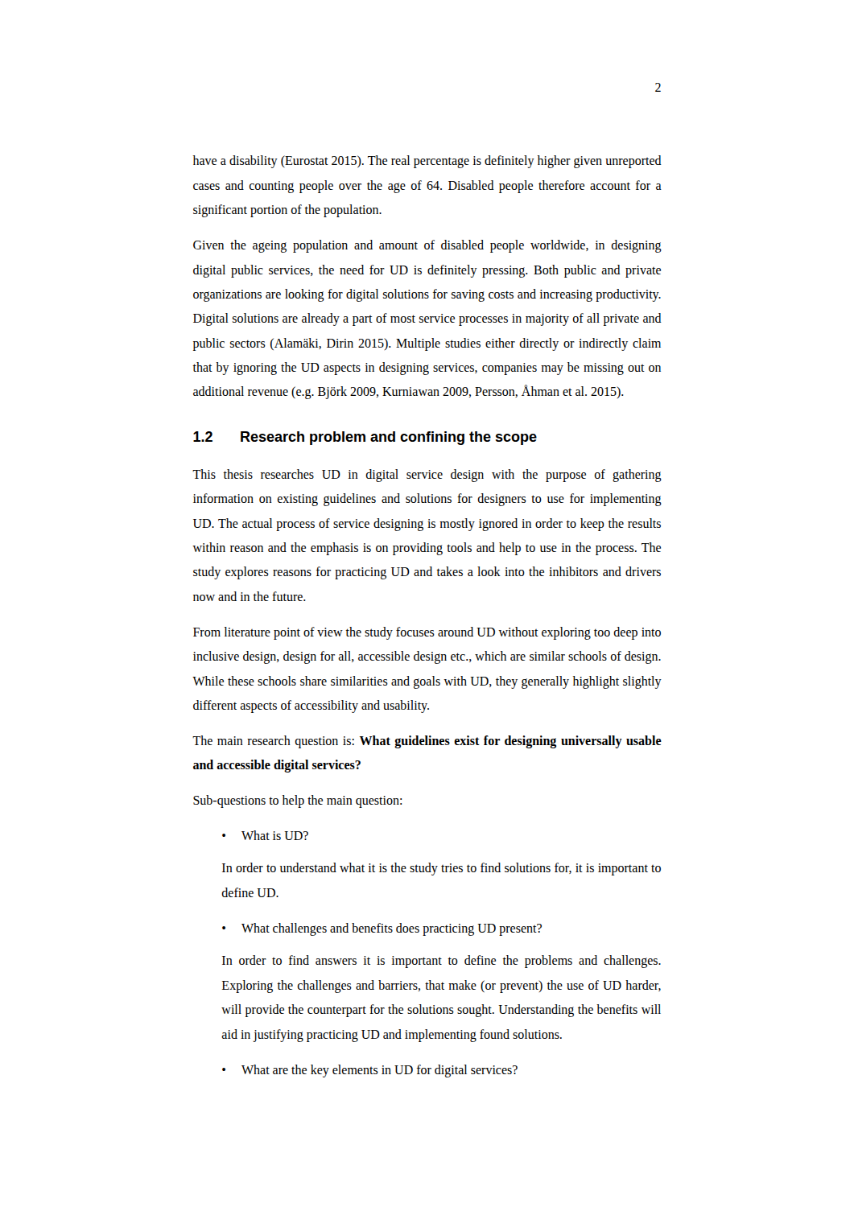2
have a disability (Eurostat 2015). The real percentage is definitely higher given unreported cases and counting people over the age of 64. Disabled people therefore account for a significant portion of the population.
Given the ageing population and amount of disabled people worldwide, in designing digital public services, the need for UD is definitely pressing. Both public and private organizations are looking for digital solutions for saving costs and increasing productivity. Digital solutions are already a part of most service processes in majority of all private and public sectors (Alamäki, Dirin 2015). Multiple studies either directly or indirectly claim that by ignoring the UD aspects in designing services, companies may be missing out on additional revenue (e.g. Björk 2009, Kurniawan 2009, Persson, Åhman et al. 2015).
1.2 Research problem and confining the scope
This thesis researches UD in digital service design with the purpose of gathering information on existing guidelines and solutions for designers to use for implementing UD. The actual process of service designing is mostly ignored in order to keep the results within reason and the emphasis is on providing tools and help to use in the process. The study explores reasons for practicing UD and takes a look into the inhibitors and drivers now and in the future.
From literature point of view the study focuses around UD without exploring too deep into inclusive design, design for all, accessible design etc., which are similar schools of design. While these schools share similarities and goals with UD, they generally highlight slightly different aspects of accessibility and usability.
The main research question is: What guidelines exist for designing universally usable and accessible digital services?
Sub-questions to help the main question:
What is UD?
In order to understand what it is the study tries to find solutions for, it is important to define UD.
What challenges and benefits does practicing UD present?
In order to find answers it is important to define the problems and challenges. Exploring the challenges and barriers, that make (or prevent) the use of UD harder, will provide the counterpart for the solutions sought. Understanding the benefits will aid in justifying practicing UD and implementing found solutions.
What are the key elements in UD for digital services?